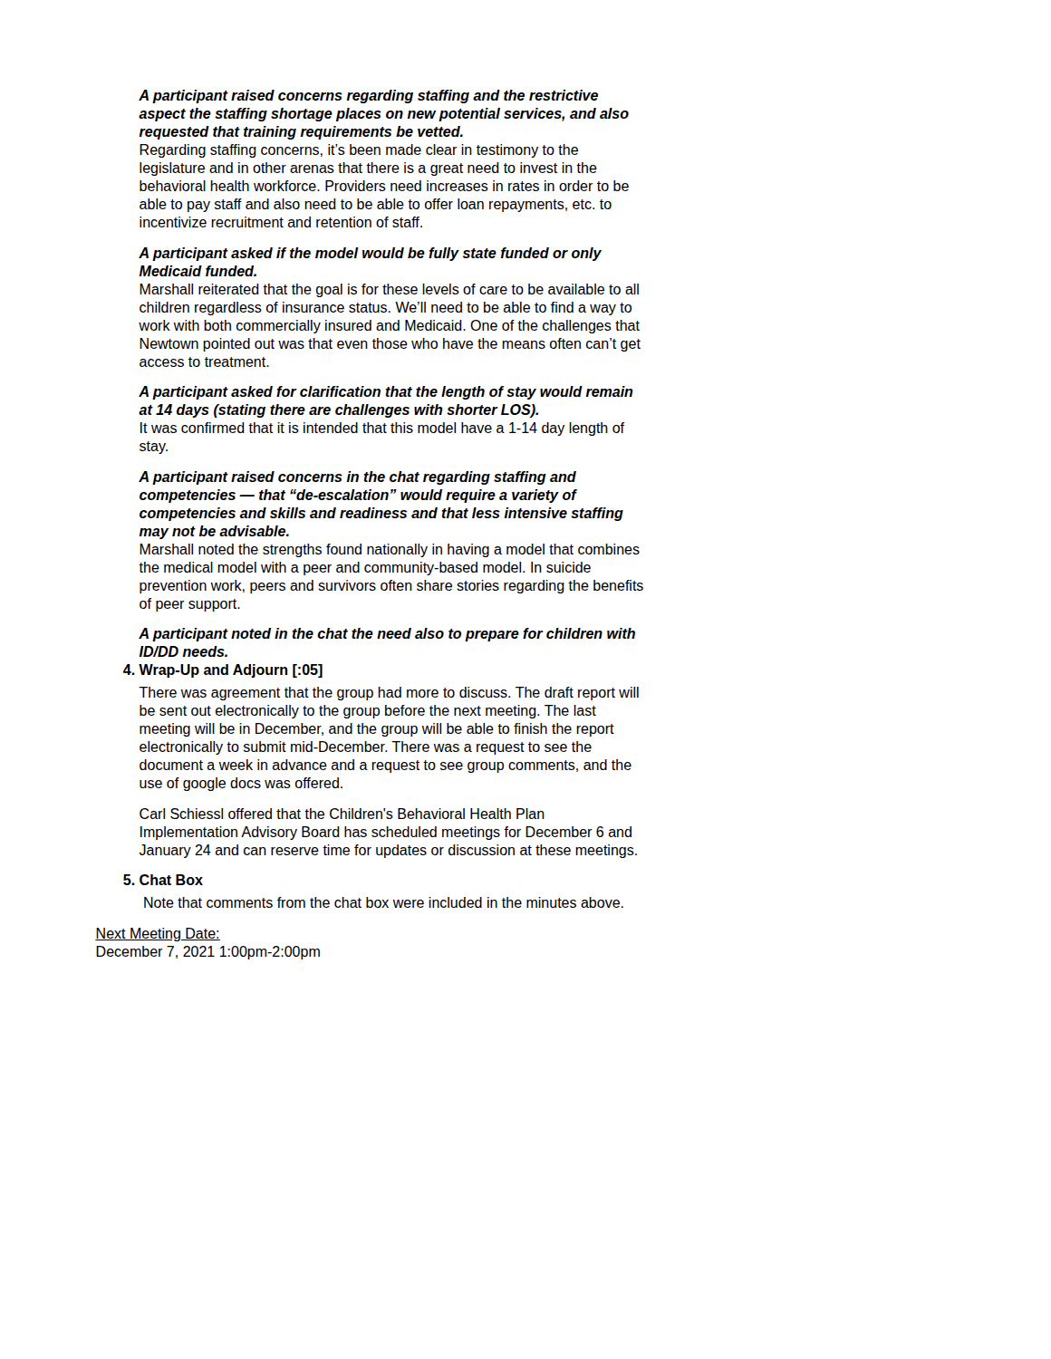A participant raised concerns regarding staffing and the restrictive aspect the staffing shortage places on new potential services, and also requested that training requirements be vetted.
Regarding staffing concerns, it’s been made clear in testimony to the legislature and in other arenas that there is a great need to invest in the behavioral health workforce. Providers need increases in rates in order to be able to pay staff and also need to be able to offer loan repayments, etc. to incentivize recruitment and retention of staff.
A participant asked if the model would be fully state funded or only Medicaid funded.
Marshall reiterated that the goal is for these levels of care to be available to all children regardless of insurance status. We’ll need to be able to find a way to work with both commercially insured and Medicaid. One of the challenges that Newtown pointed out was that even those who have the means often can’t get access to treatment.
A participant asked for clarification that the length of stay would remain at 14 days (stating there are challenges with shorter LOS).
It was confirmed that it is intended that this model have a 1-14 day length of stay.
A participant raised concerns in the chat regarding staffing and competencies — that “de-escalation” would require a variety of competencies and skills and readiness and that less intensive staffing may not be advisable.
Marshall noted the strengths found nationally in having a model that combines the medical model with a peer and community-based model. In suicide prevention work, peers and survivors often share stories regarding the benefits of peer support.
A participant noted in the chat the need also to prepare for children with ID/DD needs.
Wrap-Up and Adjourn [:05]
There was agreement that the group had more to discuss. The draft report will be sent out electronically to the group before the next meeting. The last meeting will be in December, and the group will be able to finish the report electronically to submit mid-December. There was a request to see the document a week in advance and a request to see group comments, and the use of google docs was offered.
Carl Schiessl offered that the Children's Behavioral Health Plan Implementation Advisory Board has scheduled meetings for December 6 and January 24 and can reserve time for updates or discussion at these meetings.
Chat Box
Note that comments from the chat box were included in the minutes above.
Next Meeting Date:
December 7, 2021 1:00pm-2:00pm